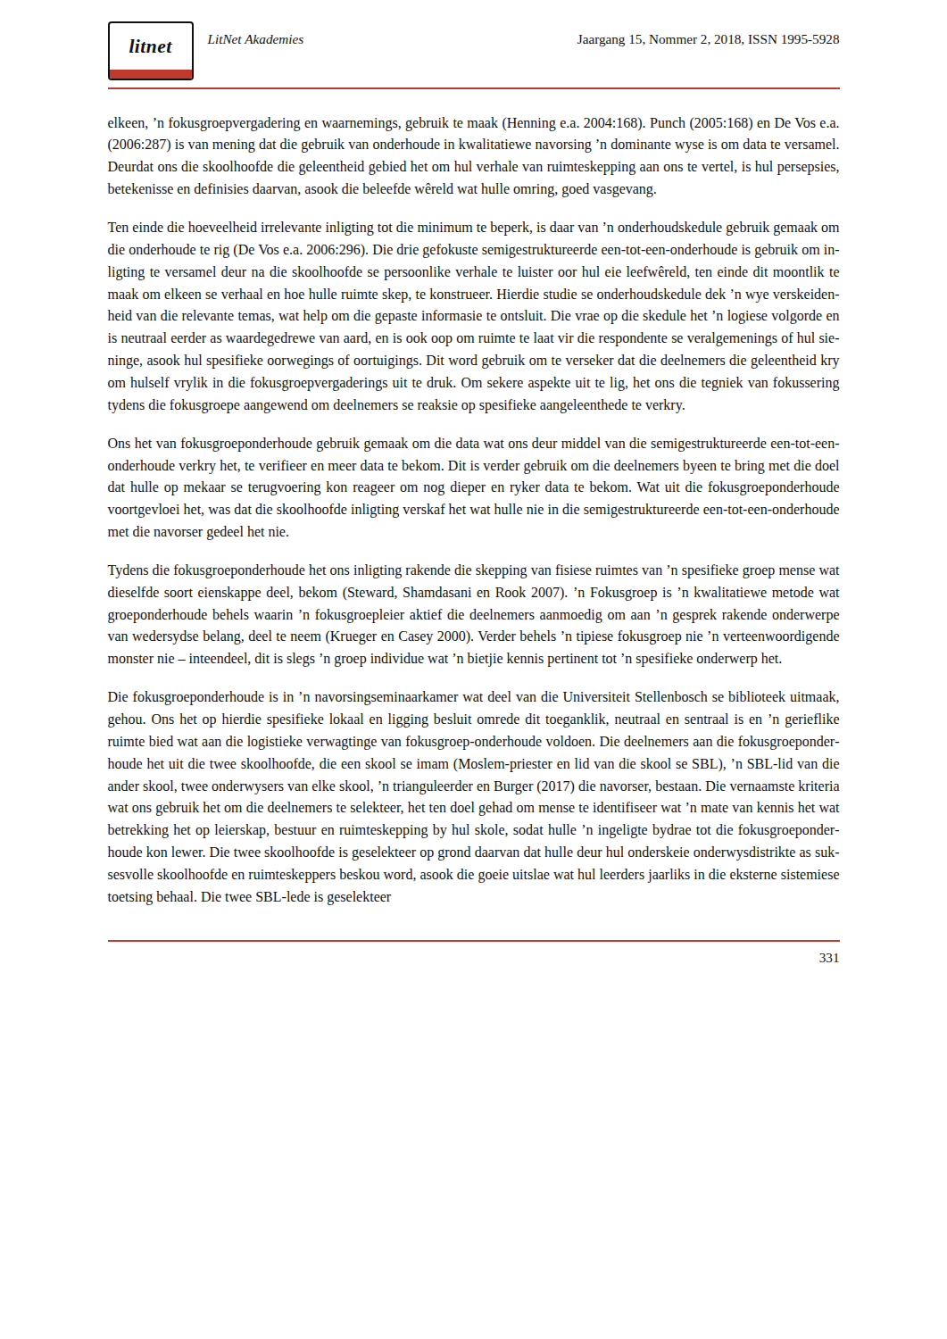litnet
LitNet Akademies Jaargang 15, Nommer 2, 2018, ISSN 1995-5928
elkeen, ’n fokusgroepvergadering en waarnemings, gebruik te maak (Henning e.a. 2004:168). Punch (2005:168) en De Vos e.a. (2006:287) is van mening dat die gebruik van onderhoude in kwalitatiewe navorsing ’n dominante wyse is om data te versamel. Deurdat ons die skoolhoofde die geleentheid gebied het om hul verhale van ruimteskepping aan ons te vertel, is hul persepsies, betekenisse en definisies daarvan, asook die beleefde wêreld wat hulle omring, goed vasgevang.
Ten einde die hoeveelheid irrelevante inligting tot die minimum te beperk, is daar van ’n onderhoudskedule gebruik gemaak om die onderhoude te rig (De Vos e.a. 2006:296). Die drie gefokuste semigestruktureerde een-tot-een-onderhoude is gebruik om inligting te versamel deur na die skoolhoofde se persoonlike verhale te luister oor hul eie leefwêreld, ten einde dit moontlik te maak om elkeen se verhaal en hoe hulle ruimte skep, te konstrueer. Hierdie studie se onderhoudskedule dek ’n wye verskeidenheid van die relevante temas, wat help om die gepaste informasie te ontsluit. Die vrae op die skedule het ’n logiese volgorde en is neutraal eerder as waardegedrewe van aard, en is ook oop om ruimte te laat vir die respondente se veralgemenings of hul sieninge, asook hul spesifieke oorwegings of oortuigings. Dit word gebruik om te verseker dat die deelnemers die geleentheid kry om hulself vrylik in die fokusgroepvergaderings uit te druk. Om sekere aspekte uit te lig, het ons die tegniek van fokussering tydens die fokusgroepe aangewend om deelnemers se reaksie op spesifieke aangeleenthede te verkry.
Ons het van fokusgroeponderhoude gebruik gemaak om die data wat ons deur middel van die semigestruktureerde een-tot-een-onderhoude verkry het, te verifieer en meer data te bekom. Dit is verder gebruik om die deelnemers byeen te bring met die doel dat hulle op mekaar se terugvoering kon reageer om nog dieper en ryker data te bekom. Wat uit die fokusgroeponderhoude voortgevloei het, was dat die skoolhoofde inligting verskaf het wat hulle nie in die semigestruktureerde een-tot-een-onderhoude met die navorser gedeel het nie.
Tydens die fokusgroeponderhoude het ons inligting rakende die skepping van fisiese ruimtes van ’n spesifieke groep mense wat dieselfde soort eienskappe deel, bekom (Steward, Shamdasani en Rook 2007). ’n Fokusgroep is ’n kwalitatiewe metode wat groeponderhoude behels waarin ’n fokusgroepleier aktief die deelnemers aanmoedig om aan ’n gesprek rakende onderwerpe van wedersydse belang, deel te neem (Krueger en Casey 2000). Verder behels ’n tipiese fokusgroep nie ’n verteenwoordigende monster nie – inteendeel, dit is slegs ’n groep individue wat ’n bietjie kennis pertinent tot ’n spesifieke onderwerp het.
Die fokusgroeponderhoude is in ’n navorsingseminaarkamer wat deel van die Universiteit Stellenbosch se biblioteek uitmaak, gehou. Ons het op hierdie spesifieke lokaal en ligging besluit omrede dit toeganklik, neutraal en sentraal is en ’n gerieflike ruimte bied wat aan die logistieke verwagtinge van fokusgroep-onderhoude voldoen. Die deelnemers aan die fokusgroeponderhoude het uit die twee skoolhoofde, die een skool se imam (Moslem-priester en lid van die skool se SBL), ’n SBL-lid van die ander skool, twee onderwysers van elke skool, ’n trianguleerder en Burger (2017) die navorser, bestaan. Die vernaamste kriteria wat ons gebruik het om die deelnemers te selekteer, het ten doel gehad om mense te identifiseer wat ’n mate van kennis het wat betrekking het op leierskap, bestuur en ruimteskepping by hul skole, sodat hulle ’n ingeligte bydrae tot die fokusgroeponderhoude kon lewer. Die twee skoolhoofde is geselekteer op grond daarvan dat hulle deur hul onderskeie onderwysdistrikte as suksesvolle skoolhoofde en ruimteskeppers beskou word, asook die goeie uitslae wat hul leerders jaarliks in die eksterne sistemiese toetsing behaal. Die twee SBL-lede is geselekteer
331